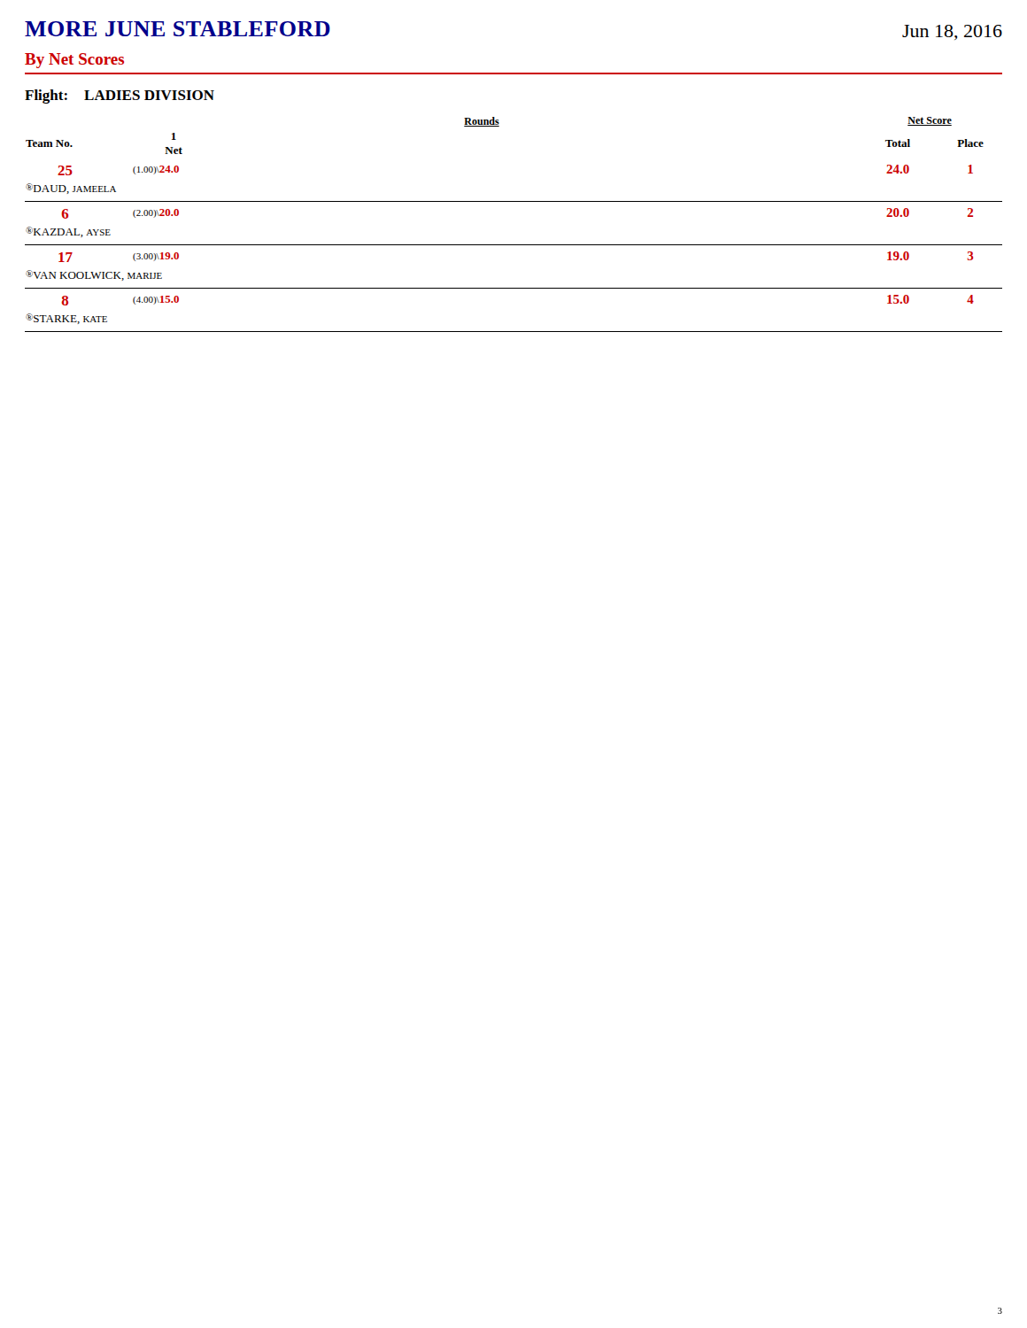Jun 18, 2016
MORE JUNE STABLEFORD
By Net Scores
Flight: LADIES DIVISION
| | Rounds | Net Score |
| --- | --- | --- |
| Team No. | 1 Net | | Total | Place |
| 25 | (1.00)\ 24.0 | | 24.0 | 1 |
| ® DAUD, Jameela | | |
| 6 | (2.00)\ 20.0 | | 20.0 | 2 |
| ® KAZDAL, Ayse | | |
| 17 | (3.00)\ 19.0 | | 19.0 | 3 |
| ® VAN KOOLWICK, Marije | | |
| 8 | (4.00)\ 15.0 | | 15.0 | 4 |
| ® STARKE, Kate | | |
3